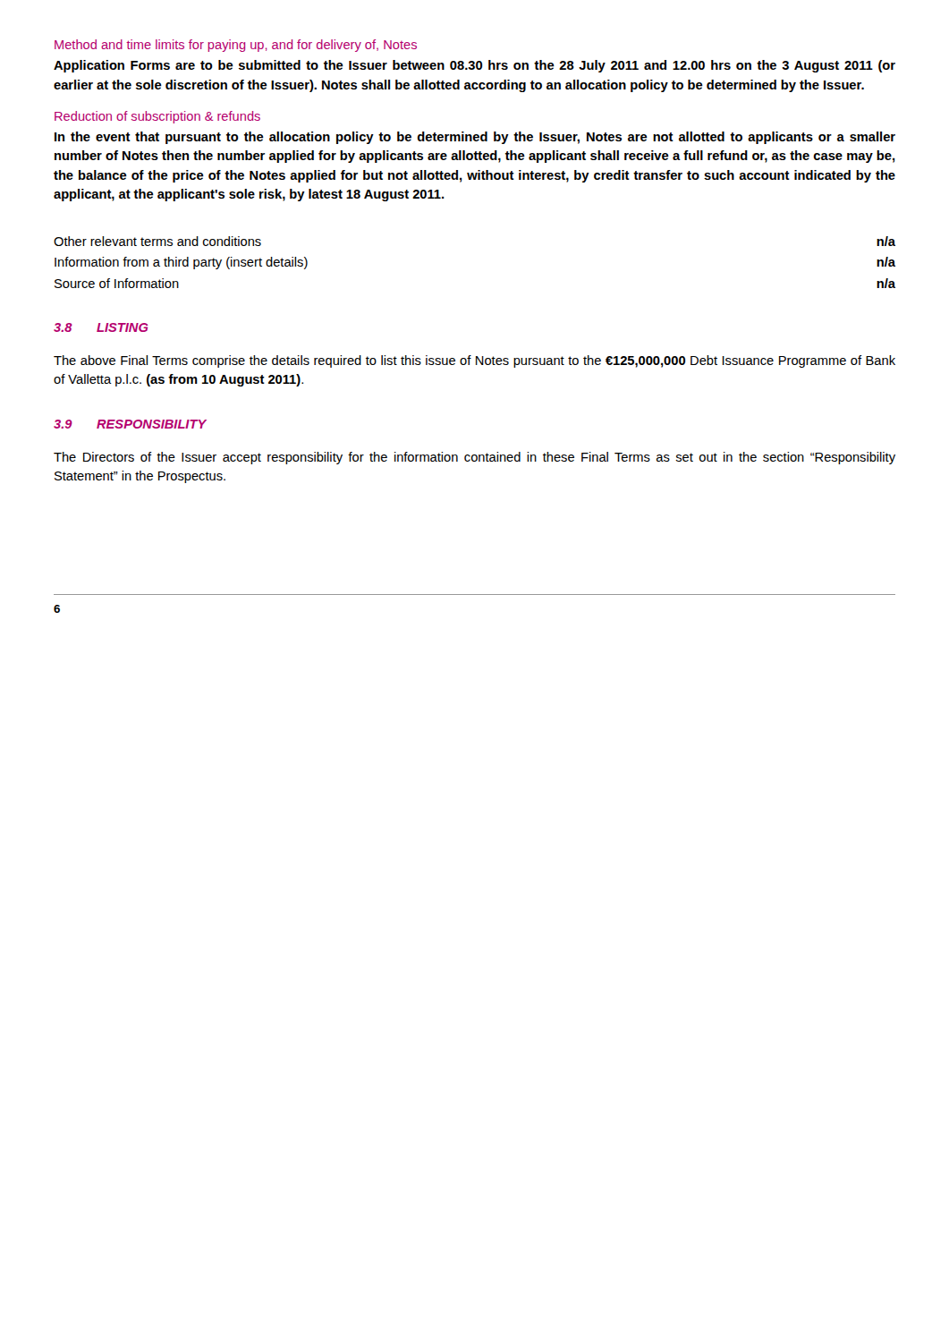Method and time limits for paying up, and for delivery of, Notes
Application Forms are to be submitted to the Issuer between 08.30 hrs on the 28 July 2011 and 12.00 hrs on the 3 August 2011 (or earlier at the sole discretion of the Issuer). Notes shall be allotted according to an allocation policy to be determined by the Issuer.
Reduction of subscription & refunds
In the event that pursuant to the allocation policy to be determined by the Issuer, Notes are not allotted to applicants or a smaller number of Notes then the number applied for by applicants are allotted, the applicant shall receive a full refund or, as the case may be, the balance of the price of the Notes applied for but not allotted, without interest, by credit transfer to such account indicated by the applicant, at the applicant's sole risk, by latest 18 August 2011.
Other relevant terms and conditions n/a
Information from a third party (insert details) n/a
Source of Information n/a
3.8 LISTING
The above Final Terms comprise the details required to list this issue of Notes pursuant to the €125,000,000 Debt Issuance Programme of Bank of Valletta p.l.c. (as from 10 August 2011).
3.9 RESPONSIBILITY
The Directors of the Issuer accept responsibility for the information contained in these Final Terms as set out in the section “Responsibility Statement” in the Prospectus.
6